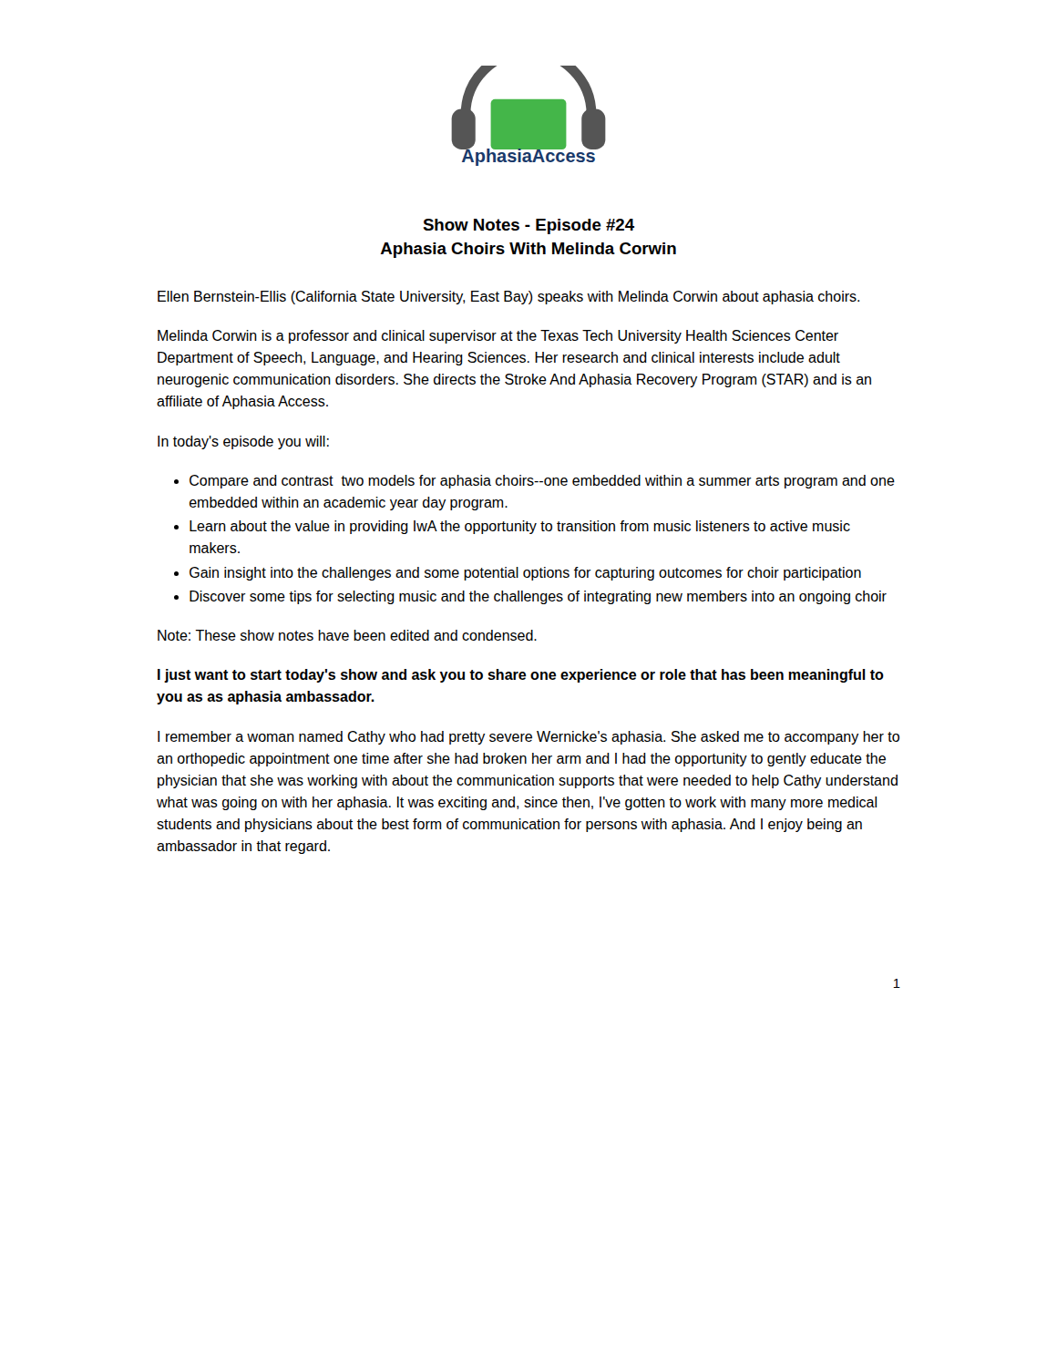Show Notes - Episode #24
Aphasia Choirs With Melinda Corwin
Ellen Bernstein-Ellis (California State University, East Bay) speaks with Melinda Corwin about aphasia choirs.
Melinda Corwin is a professor and clinical supervisor at the Texas Tech University Health Sciences Center Department of Speech, Language, and Hearing Sciences. Her research and clinical interests include adult neurogenic communication disorders. She directs the Stroke And Aphasia Recovery Program (STAR) and is an affiliate of Aphasia Access.
In today's episode you will:
Compare and contrast two models for aphasia choirs--one embedded within a summer arts program and one embedded within an academic year day program.
Learn about the value in providing IwA the opportunity to transition from music listeners to active music makers.
Gain insight into the challenges and some potential options for capturing outcomes for choir participation
Discover some tips for selecting music and the challenges of integrating new members into an ongoing choir
Note: These show notes have been edited and condensed.
I just want to start today's show and ask you to share one experience or role that has been meaningful to you as as aphasia ambassador.
I remember a woman named Cathy who had pretty severe Wernicke's aphasia. She asked me to accompany her to an orthopedic appointment one time after she had broken her arm and I had the opportunity to gently educate the physician that she was working with about the communication supports that were needed to help Cathy understand what was going on with her aphasia. It was exciting and, since then, I've gotten to work with many more medical students and physicians about the best form of communication for persons with aphasia. And I enjoy being an ambassador in that regard.
1